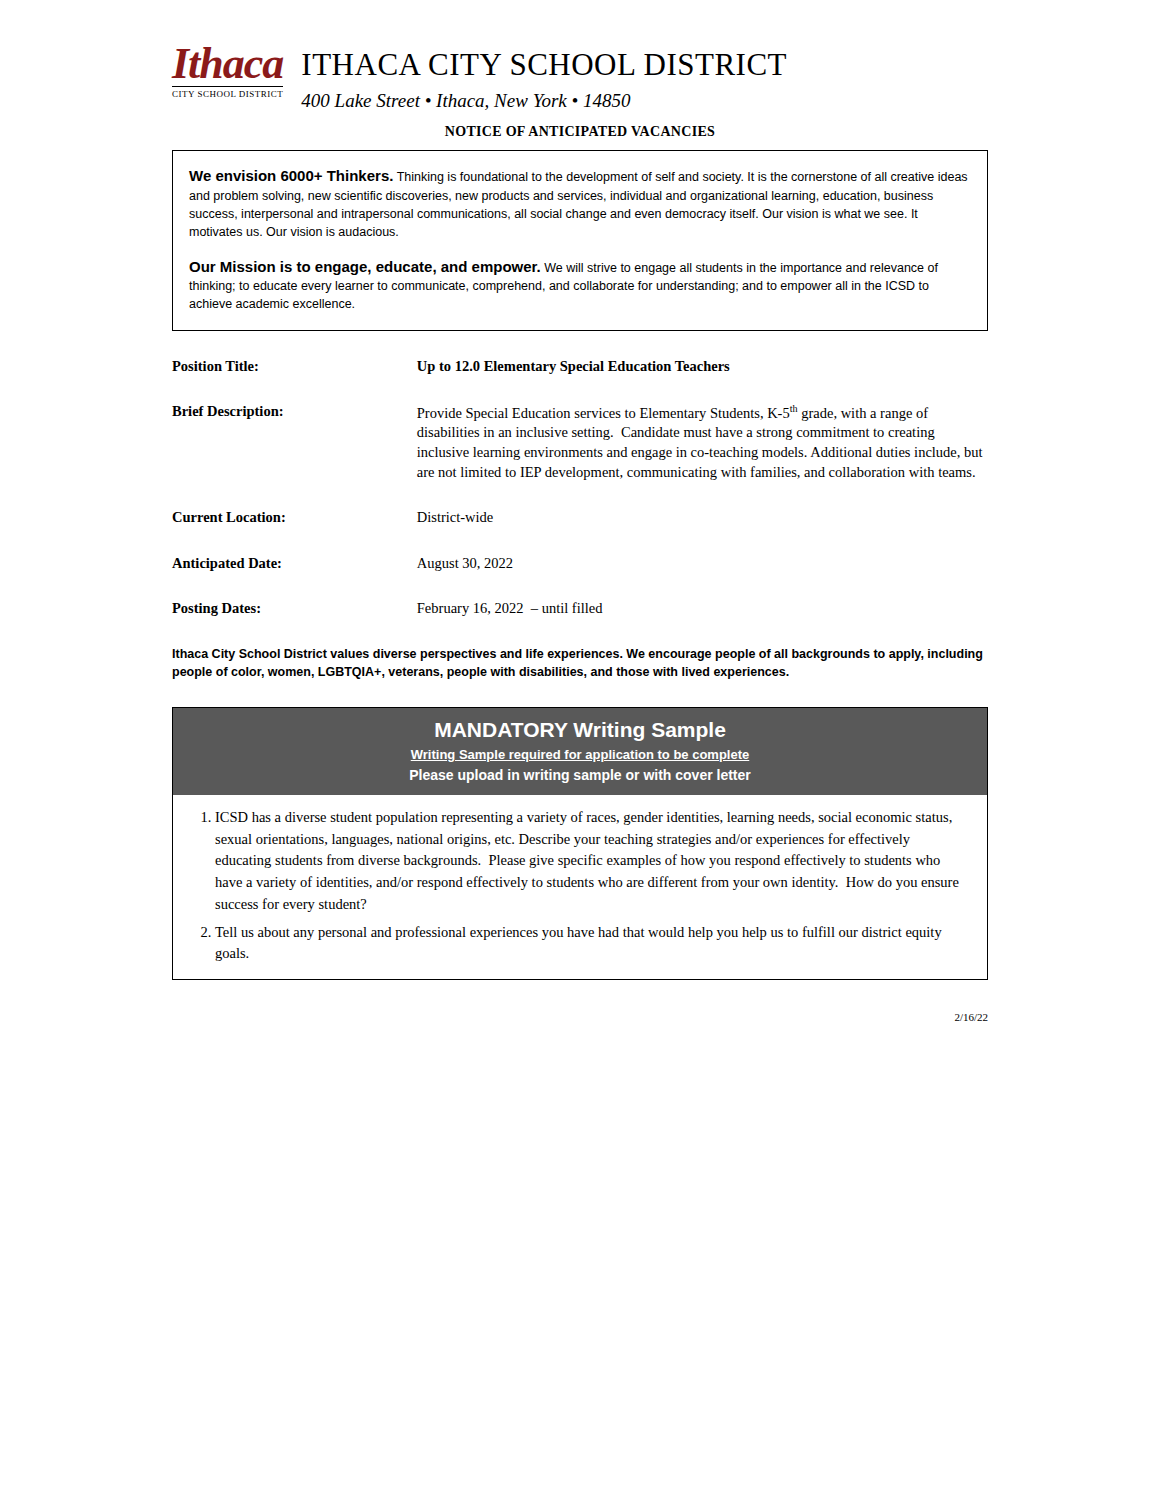Ithaca
CITY SCHOOL DISTRICT
ITHACA CITY SCHOOL DISTRICT
400 Lake Street • Ithaca, New York • 14850
NOTICE OF ANTICIPATED VACANCIES
We envision 6000+ Thinkers. Thinking is foundational to the development of self and society. It is the cornerstone of all creative ideas and problem solving, new scientific discoveries, new products and services, individual and organizational learning, education, business success, interpersonal and intrapersonal communications, all social change and even democracy itself. Our vision is what we see. It motivates us. Our vision is audacious.
Our Mission is to engage, educate, and empower. We will strive to engage all students in the importance and relevance of thinking; to educate every learner to communicate, comprehend, and collaborate for understanding; and to empower all in the ICSD to achieve academic excellence.
| Position Title: | Up to 12.0 Elementary Special Education Teachers |
| Brief Description: | Provide Special Education services to Elementary Students, K-5 th grade, with a range of disabilities in an inclusive setting. Candidate must have a strong commitment to creating inclusive learning environments and engage in co-teaching models. Additional duties include, but are not limited to IEP development, communicating with families, and collaboration with teams. |
| Current Location: | District-wide |
| Anticipated Date: | August 30, 2022 |
| Posting Dates: | February 16, 2022 – until filled |
Ithaca City School District values diverse perspectives and life experiences. We encourage people of all backgrounds to apply, including people of color, women, LGBTQIA+, veterans, people with disabilities, and those with lived experiences.
MANDATORY Writing Sample
Writing Sample required for application to be complete
Please upload in writing sample or with cover letter
ICSD has a diverse student population representing a variety of races, gender identities, learning needs, social economic status, sexual orientations, languages, national origins, etc. Describe your teaching strategies and/or experiences for effectively educating students from diverse backgrounds. Please give specific examples of how you respond effectively to students who have a variety of identities, and/or respond effectively to students who are different from your own identity. How do you ensure success for every student?
Tell us about any personal and professional experiences you have had that would help you help us to fulfill our district equity goals.
2/16/22